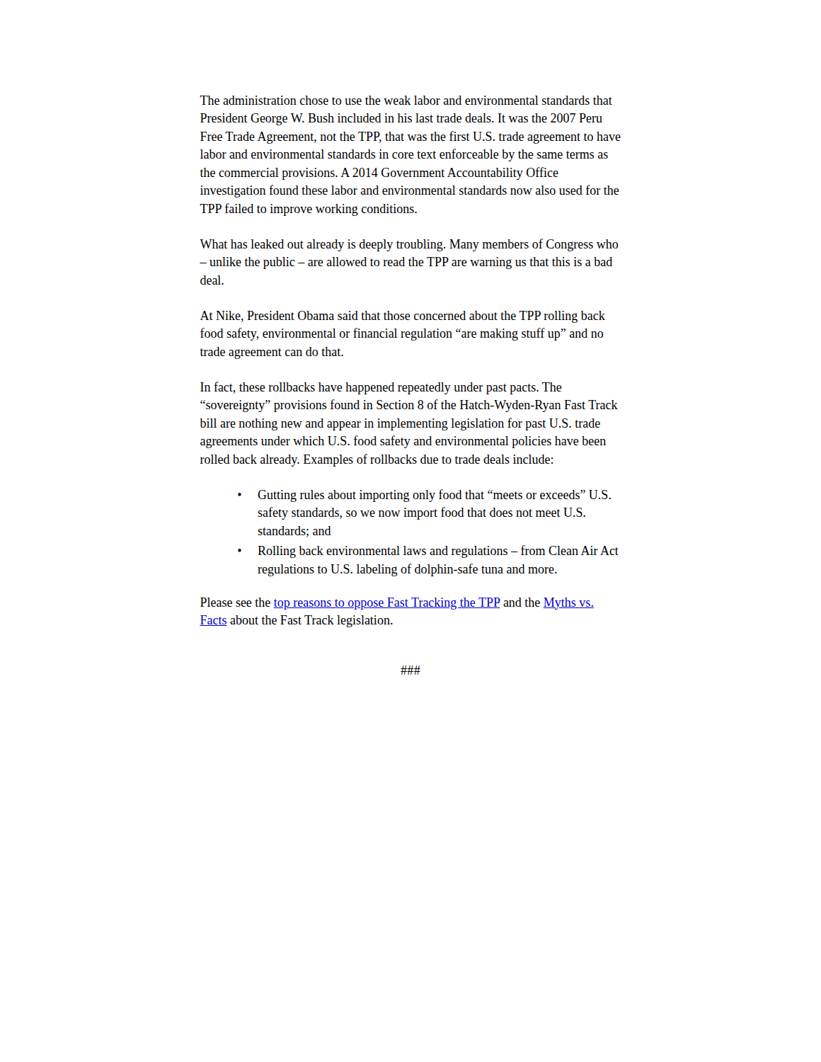The administration chose to use the weak labor and environmental standards that President George W. Bush included in his last trade deals. It was the 2007 Peru Free Trade Agreement, not the TPP, that was the first U.S. trade agreement to have labor and environmental standards in core text enforceable by the same terms as the commercial provisions. A 2014 Government Accountability Office investigation found these labor and environmental standards now also used for the TPP failed to improve working conditions.
What has leaked out already is deeply troubling. Many members of Congress who – unlike the public – are allowed to read the TPP are warning us that this is a bad deal.
At Nike, President Obama said that those concerned about the TPP rolling back food safety, environmental or financial regulation “are making stuff up” and no trade agreement can do that.
In fact, these rollbacks have happened repeatedly under past pacts. The “sovereignty” provisions found in Section 8 of the Hatch-Wyden-Ryan Fast Track bill are nothing new and appear in implementing legislation for past U.S. trade agreements under which U.S. food safety and environmental policies have been rolled back already. Examples of rollbacks due to trade deals include:
Gutting rules about importing only food that “meets or exceeds” U.S. safety standards, so we now import food that does not meet U.S. standards; and
Rolling back environmental laws and regulations – from Clean Air Act regulations to U.S. labeling of dolphin-safe tuna and more.
Please see the top reasons to oppose Fast Tracking the TPP and the Myths vs. Facts about the Fast Track legislation.
###